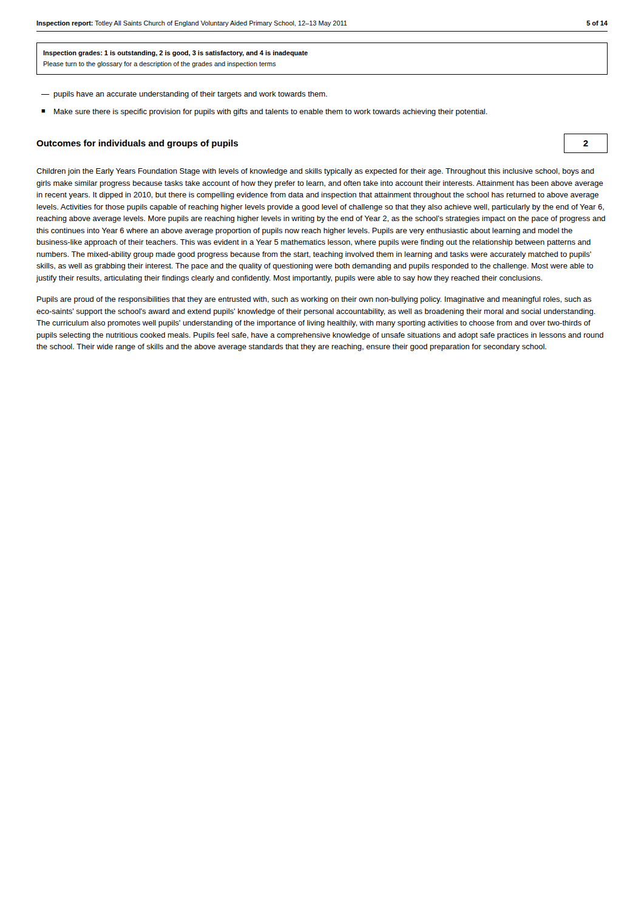Inspection report: Totley All Saints Church of England Voluntary Aided Primary School, 12–13 May 2011
5 of 14
Inspection grades: 1 is outstanding, 2 is good, 3 is satisfactory, and 4 is inadequate
Please turn to the glossary for a description of the grades and inspection terms
pupils have an accurate understanding of their targets and work towards them.
Make sure there is specific provision for pupils with gifts and talents to enable them to work towards achieving their potential.
Outcomes for individuals and groups of pupils
2
Children join the Early Years Foundation Stage with levels of knowledge and skills typically as expected for their age. Throughout this inclusive school, boys and girls make similar progress because tasks take account of how they prefer to learn, and often take into account their interests. Attainment has been above average in recent years. It dipped in 2010, but there is compelling evidence from data and inspection that attainment throughout the school has returned to above average levels. Activities for those pupils capable of reaching higher levels provide a good level of challenge so that they also achieve well, particularly by the end of Year 6, reaching above average levels. More pupils are reaching higher levels in writing by the end of Year 2, as the school's strategies impact on the pace of progress and this continues into Year 6 where an above average proportion of pupils now reach higher levels. Pupils are very enthusiastic about learning and model the business-like approach of their teachers. This was evident in a Year 5 mathematics lesson, where pupils were finding out the relationship between patterns and numbers. The mixed-ability group made good progress because from the start, teaching involved them in learning and tasks were accurately matched to pupils' skills, as well as grabbing their interest. The pace and the quality of questioning were both demanding and pupils responded to the challenge. Most were able to justify their results, articulating their findings clearly and confidently. Most importantly, pupils were able to say how they reached their conclusions.
Pupils are proud of the responsibilities that they are entrusted with, such as working on their own non-bullying policy. Imaginative and meaningful roles, such as eco-saints' support the school's award and extend pupils' knowledge of their personal accountability, as well as broadening their moral and social understanding. The curriculum also promotes well pupils' understanding of the importance of living healthily, with many sporting activities to choose from and over two-thirds of pupils selecting the nutritious cooked meals. Pupils feel safe, have a comprehensive knowledge of unsafe situations and adopt safe practices in lessons and round the school. Their wide range of skills and the above average standards that they are reaching, ensure their good preparation for secondary school.